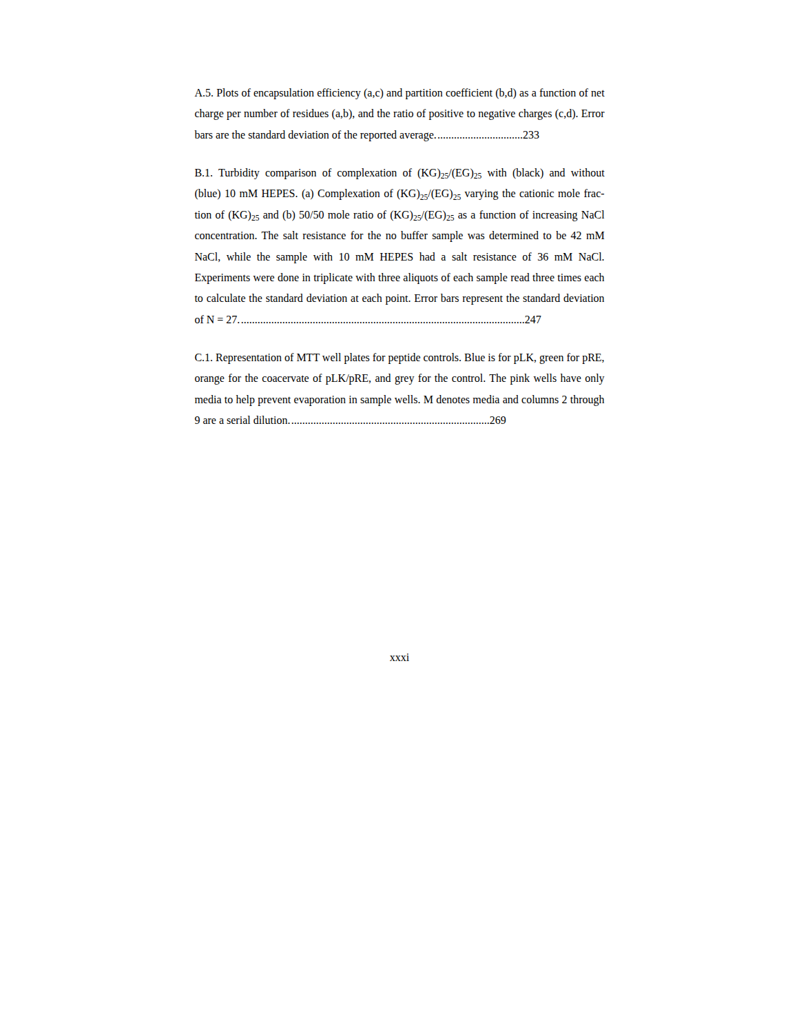A.5. Plots of encapsulation efficiency (a,c) and partition coefficient (b,d) as a function of net charge per number of residues (a,b), and the ratio of positive to negative charges (c,d). Error bars are the standard deviation of the reported average. ...............................233
B.1. Turbidity comparison of complexation of (KG)25/(EG)25 with (black) and without (blue) 10 mM HEPES. (a) Complexation of (KG)25/(EG)25 varying the cationic mole fraction of (KG)25 and (b) 50/50 mole ratio of (KG)25/(EG)25 as a function of increasing NaCl concentration. The salt resistance for the no buffer sample was determined to be 42 mM NaCl, while the sample with 10 mM HEPES had a salt resistance of 36 mM NaCl. Experiments were done in triplicate with three aliquots of each sample read three times each to calculate the standard deviation at each point. Error bars represent the standard deviation of N = 27. .......................................................................................................247
C.1. Representation of MTT well plates for peptide controls. Blue is for pLK, green for pRE, orange for the coacervate of pLK/pRE, and grey for the control. The pink wells have only media to help prevent evaporation in sample wells. M denotes media and columns 2 through 9 are a serial dilution. ........................................................................269
xxxi